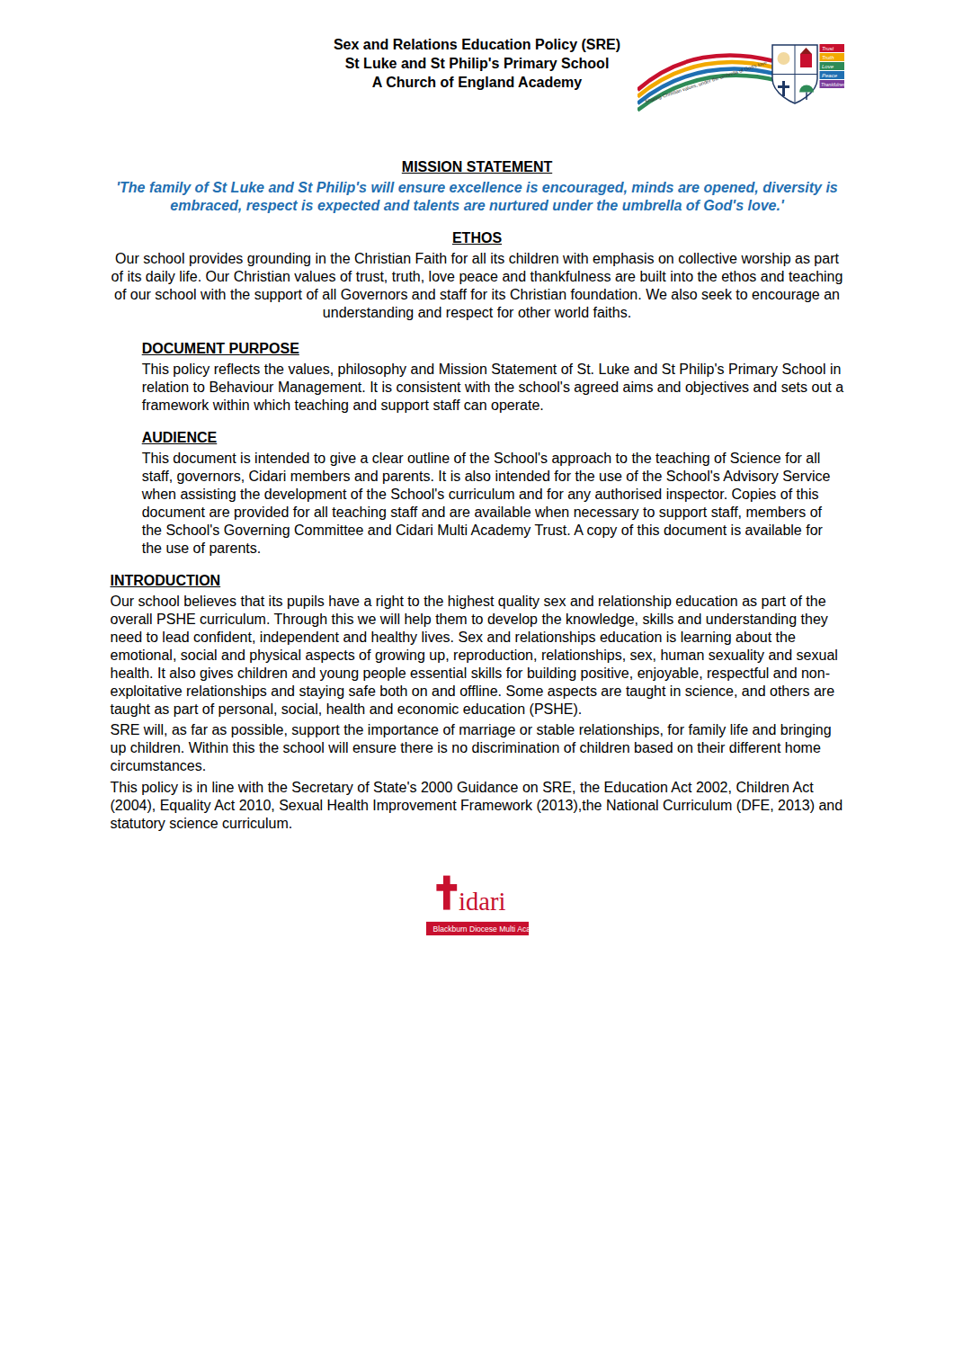St Luke & St Philip's crest and values ribbon Sharing Christian values, under the umbrella of God's love Trust Truth Love Peace Thankfulness
Sex and Relations Education Policy (SRE) St Luke and St Philip's Primary School A Church of England Academy
MISSION STATEMENT
'The family of St Luke and St Philip's will ensure excellence is encouraged, minds are opened, diversity is embraced, respect is expected and talents are nurtured under the umbrella of God's love.'
ETHOS
Our school provides grounding in the Christian Faith for all its children with emphasis on collective worship as part of its daily life. Our Christian values of trust, truth, love peace and thankfulness are built into the ethos and teaching of our school with the support of all Governors and staff for its Christian foundation. We also seek to encourage an understanding and respect for other world faiths.
DOCUMENT PURPOSE
This policy reflects the values, philosophy and Mission Statement of St. Luke and St Philip's Primary School in relation to Behaviour Management. It is consistent with the school's agreed aims and objectives and sets out a framework within which teaching and support staff can operate.
AUDIENCE
This document is intended to give a clear outline of the School's approach to the teaching of Science for all staff, governors, Cidari members and parents. It is also intended for the use of the School's Advisory Service when assisting the development of the School's curriculum and for any authorised inspector. Copies of this document are provided for all teaching staff and are available when necessary to support staff, members of the School's Governing Committee and Cidari Multi Academy Trust. A copy of this document is available for the use of parents.
INTRODUCTION
Our school believes that its pupils have a right to the highest quality sex and relationship education as part of the overall PSHE curriculum. Through this we will help them to develop the knowledge, skills and understanding they need to lead confident, independent and healthy lives. Sex and relationships education is learning about the emotional, social and physical aspects of growing up, reproduction, relationships, sex, human sexuality and sexual health. It also gives children and young people essential skills for building positive, enjoyable, respectful and non-exploitative relationships and staying safe both on and offline. Some aspects are taught in science, and others are taught as part of personal, social, health and economic education (PSHE).
SRE will, as far as possible, support the importance of marriage or stable relationships, for family life and bringing up children. Within this the school will ensure there is no discrimination of children based on their different home circumstances.
This policy is in line with the Secretary of State's 2000 Guidance on SRE, the Education Act 2002, Children Act (2004), Equality Act 2010, Sexual Health Improvement Framework (2013),the National Curriculum (DFE, 2013) and statutory science curriculum.
Cidari – Blackburn Diocese Multi Academy Trust idari Blackburn Diocese Multi Academy Trust